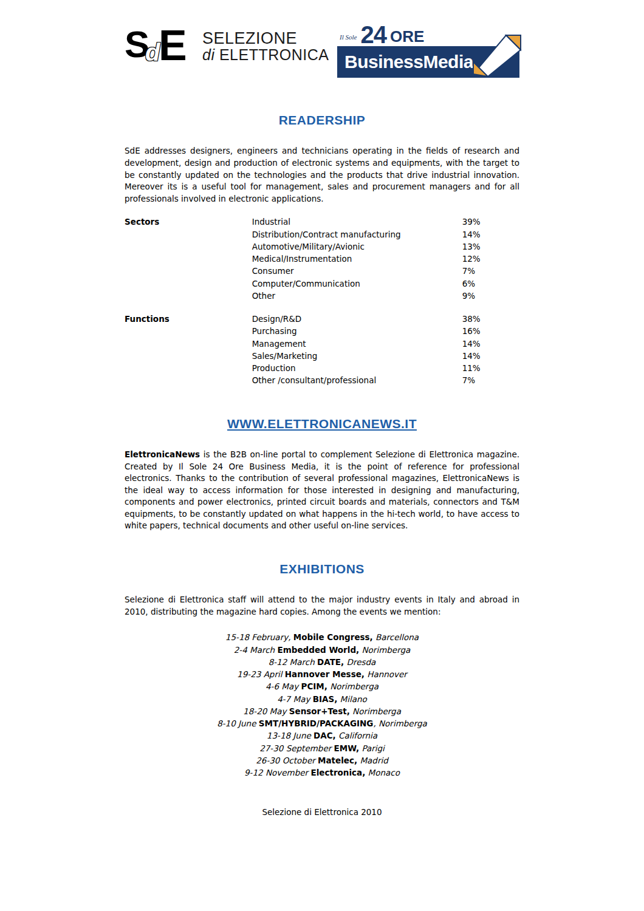S d E
SELEZIONE
di ELETTRONICA
Il Sole 24 ORE
BusinessMedia
READERSHIP
SdE addresses designers, engineers and technicians operating in the fields of research and development, design and production of electronic systems and equipments, with the target to be constantly updated on the technologies and the products that drive industrial innovation. Mereover its is a useful tool for management, sales and procurement managers and for all professionals involved in electronic applications.
| Sectors | Industrial | 39% |
| | Distribution/Contract manufacturing | 14% |
| | Automotive/Military/Avionic | 13% |
| | Medical/Instrumentation | 12% |
| | Consumer | 7% |
| | Computer/Communication | 6% |
| | Other | 9% |
| Functions | Design/R&D | 38% |
| | Purchasing | 16% |
| | Management | 14% |
| | Sales/Marketing | 14% |
| | Production | 11% |
| | Other /consultant/professional | 7% |
WWW.ELETTRONICANEWS.IT
ElettronicaNews is the B2B on-line portal to complement Selezione di Elettronica magazine. Created by Il Sole 24 Ore Business Media, it is the point of reference for professional electronics. Thanks to the contribution of several professional magazines, ElettronicaNews is the ideal way to access information for those interested in designing and manufacturing, components and power electronics, printed circuit boards and materials, connectors and T&M equipments, to be constantly updated on what happens in the hi-tech world, to have access to white papers, technical documents and other useful on-line services.
EXHIBITIONS
Selezione di Elettronica staff will attend to the major industry events in Italy and abroad in 2010, distributing the magazine hard copies. Among the events we mention:
15-18 February, Mobile Congress, Barcellona
2-4 March Embedded World, Norimberga
8-12 March DATE, Dresda
19-23 April Hannover Messe, Hannover
4-6 May PCIM, Norimberga
4-7 May BIAS, Milano
18-20 May Sensor+Test, Norimberga
8-10 June SMT/HYBRID/PACKAGING, Norimberga
13-18 June DAC, California
27-30 September EMW, Parigi
26-30 October Matelec, Madrid
9-12 November Electronica, Monaco
Selezione di Elettronica 2010